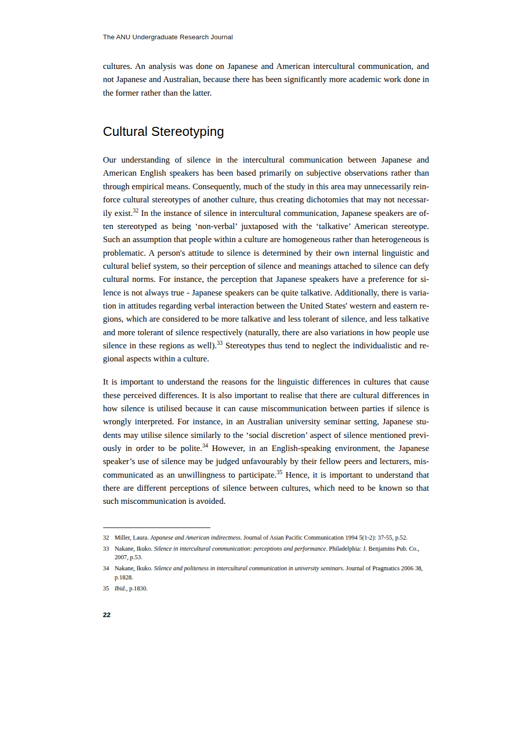The ANU Undergraduate Research Journal
cultures. An analysis was done on Japanese and American intercultural communication, and not Japanese and Australian, because there has been significantly more academic work done in the former rather than the latter.
Cultural Stereotyping
Our understanding of silence in the intercultural communication between Japanese and American English speakers has been based primarily on subjective observations rather than through empirical means. Consequently, much of the study in this area may unnecessarily reinforce cultural stereotypes of another culture, thus creating dichotomies that may not necessarily exist.32 In the instance of silence in intercultural communication, Japanese speakers are often stereotyped as being ‘non-verbal’ juxtaposed with the ‘talkative’ American stereotype. Such an assumption that people within a culture are homogeneous rather than heterogeneous is problematic. A person's attitude to silence is determined by their own internal linguistic and cultural belief system, so their perception of silence and meanings attached to silence can defy cultural norms. For instance, the perception that Japanese speakers have a preference for silence is not always true - Japanese speakers can be quite talkative. Additionally, there is variation in attitudes regarding verbal interaction between the United States' western and eastern regions, which are considered to be more talkative and less tolerant of silence, and less talkative and more tolerant of silence respectively (naturally, there are also variations in how people use silence in these regions as well).33 Stereotypes thus tend to neglect the individualistic and regional aspects within a culture.
It is important to understand the reasons for the linguistic differences in cultures that cause these perceived differences. It is also important to realise that there are cultural differences in how silence is utilised because it can cause miscommunication between parties if silence is wrongly interpreted. For instance, in an Australian university seminar setting, Japanese students may utilise silence similarly to the ‘social discretion’ aspect of silence mentioned previously in order to be polite.34 However, in an English-speaking environment, the Japanese speaker’s use of silence may be judged unfavourably by their fellow peers and lecturers, miscommunicated as an unwillingness to participate.35 Hence, it is important to understand that there are different perceptions of silence between cultures, which need to be known so that such miscommunication is avoided.
32 Miller, Laura. Japanese and American indirectness. Journal of Asian Pacific Communication 1994 5(1-2): 37-55, p.52.
33 Nakane, Ikuko. Silence in intercultural communication: perceptions and performance. Philadelphia: J. Benjamins Pub. Co., 2007, p.53.
34 Nakane, Ikuko. Silence and politeness in intercultural communication in university seminars. Journal of Pragmatics 2006 38, p.1828.
35 Ibid., p.1830.
22